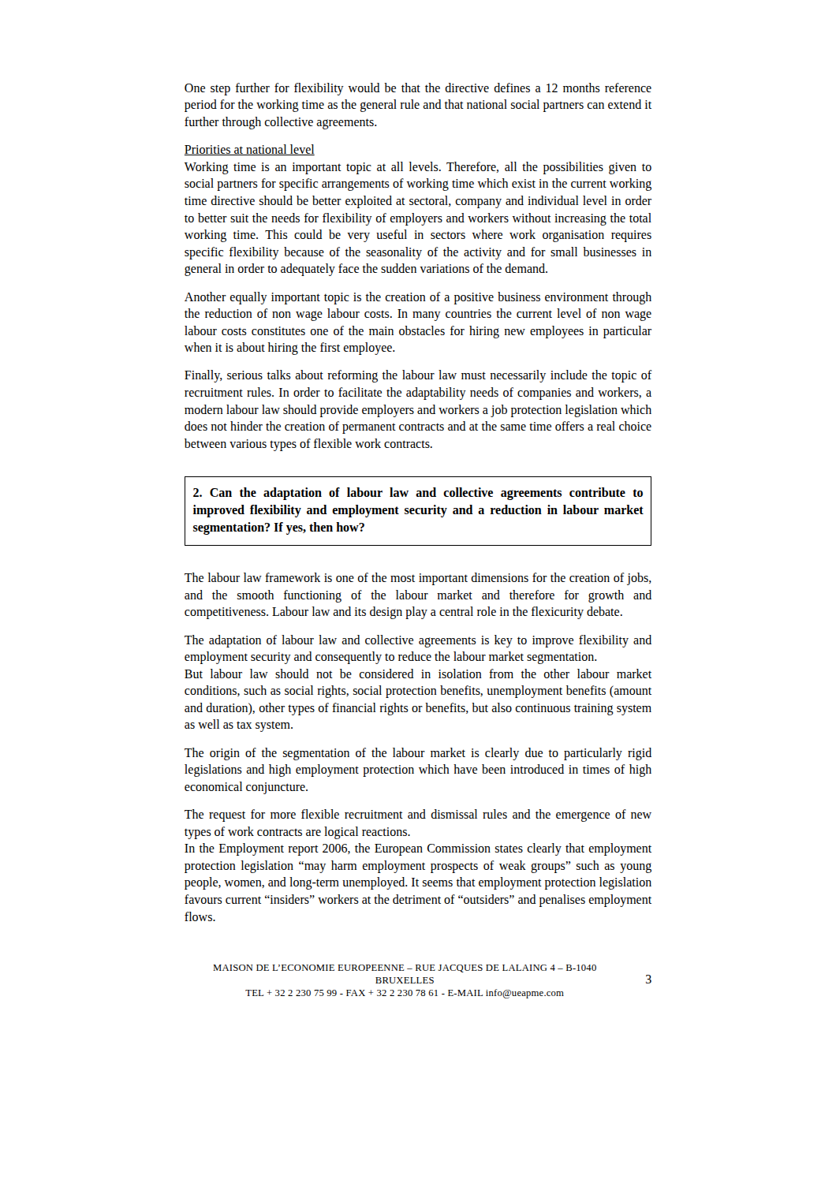One step further for flexibility would be that the directive defines a 12 months reference period for the working time as the general rule and that national social partners can extend it further through collective agreements.
Priorities at national level
Working time is an important topic at all levels. Therefore, all the possibilities given to social partners for specific arrangements of working time which exist in the current working time directive should be better exploited at sectoral, company and individual level in order to better suit the needs for flexibility of employers and workers without increasing the total working time. This could be very useful in sectors where work organisation requires specific flexibility because of the seasonality of the activity and for small businesses in general in order to adequately face the sudden variations of the demand.
Another equally important topic is the creation of a positive business environment through the reduction of non wage labour costs. In many countries the current level of non wage labour costs constitutes one of the main obstacles for hiring new employees in particular when it is about hiring the first employee.
Finally, serious talks about reforming the labour law must necessarily include the topic of recruitment rules. In order to facilitate the adaptability needs of companies and workers, a modern labour law should provide employers and workers a job protection legislation which does not hinder the creation of permanent contracts and at the same time offers a real choice between various types of flexible work contracts.
2. Can the adaptation of labour law and collective agreements contribute to improved flexibility and employment security and a reduction in labour market segmentation? If yes, then how?
The labour law framework is one of the most important dimensions for the creation of jobs, and the smooth functioning of the labour market and therefore for growth and competitiveness. Labour law and its design play a central role in the flexicurity debate.
The adaptation of labour law and collective agreements is key to improve flexibility and employment security and consequently to reduce the labour market segmentation.
But labour law should not be considered in isolation from the other labour market conditions, such as social rights, social protection benefits, unemployment benefits (amount and duration), other types of financial rights or benefits, but also continuous training system as well as tax system.
The origin of the segmentation of the labour market is clearly due to particularly rigid legislations and high employment protection which have been introduced in times of high economical conjuncture.
The request for more flexible recruitment and dismissal rules and the emergence of new types of work contracts are logical reactions.
In the Employment report 2006, the European Commission states clearly that employment protection legislation “may harm employment prospects of weak groups” such as young people, women, and long-term unemployed. It seems that employment protection legislation favours current “insiders” workers at the detriment of “outsiders” and penalises employment flows.
MAISON DE L’ECONOMIE EUROPEENNE – RUE JACQUES DE LALAING 4 – B-1040 BRUXELLES
TEL + 32 2 230 75 99 - FAX + 32 2 230 78 61 - E-MAIL info@ueapme.com
3